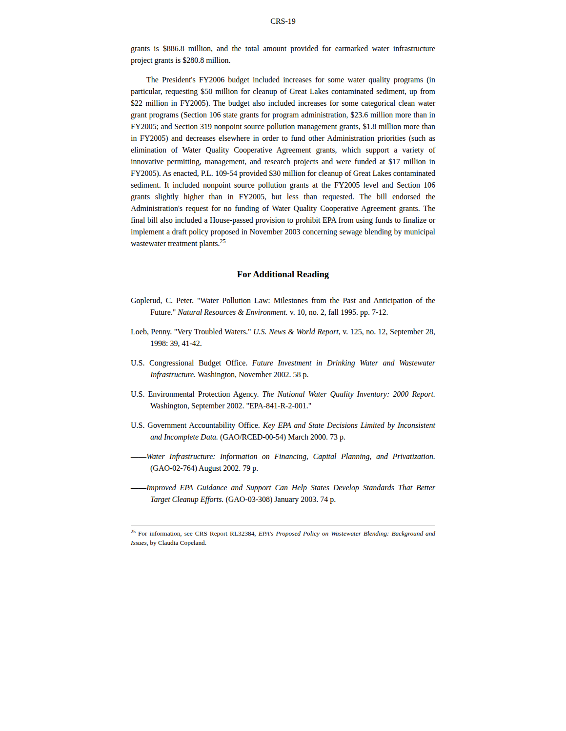CRS-19
grants is $886.8 million, and the total amount provided for earmarked water infrastructure project grants is $280.8 million.
The President's FY2006 budget included increases for some water quality programs (in particular, requesting $50 million for cleanup of Great Lakes contaminated sediment, up from $22 million in FY2005). The budget also included increases for some categorical clean water grant programs (Section 106 state grants for program administration, $23.6 million more than in FY2005; and Section 319 nonpoint source pollution management grants, $1.8 million more than in FY2005) and decreases elsewhere in order to fund other Administration priorities (such as elimination of Water Quality Cooperative Agreement grants, which support a variety of innovative permitting, management, and research projects and were funded at $17 million in FY2005). As enacted, P.L. 109-54 provided $30 million for cleanup of Great Lakes contaminated sediment. It included nonpoint source pollution grants at the FY2005 level and Section 106 grants slightly higher than in FY2005, but less than requested. The bill endorsed the Administration's request for no funding of Water Quality Cooperative Agreement grants. The final bill also included a House-passed provision to prohibit EPA from using funds to finalize or implement a draft policy proposed in November 2003 concerning sewage blending by municipal wastewater treatment plants.25
For Additional Reading
Goplerud, C. Peter. "Water Pollution Law: Milestones from the Past and Anticipation of the Future." Natural Resources & Environment. v. 10, no. 2, fall 1995. pp. 7-12.
Loeb, Penny. "Very Troubled Waters." U.S. News & World Report, v. 125, no. 12, September 28, 1998: 39, 41-42.
U.S. Congressional Budget Office. Future Investment in Drinking Water and Wastewater Infrastructure. Washington, November 2002. 58 p.
U.S. Environmental Protection Agency. The National Water Quality Inventory: 2000 Report. Washington, September 2002. "EPA-841-R-2-001."
U.S. Government Accountability Office. Key EPA and State Decisions Limited by Inconsistent and Incomplete Data. (GAO/RCED-00-54) March 2000. 73 p.
——Water Infrastructure: Information on Financing, Capital Planning, and Privatization. (GAO-02-764) August 2002. 79 p.
——Improved EPA Guidance and Support Can Help States Develop Standards That Better Target Cleanup Efforts. (GAO-03-308) January 2003. 74 p.
25 For information, see CRS Report RL32384, EPA's Proposed Policy on Wastewater Blending: Background and Issues, by Claudia Copeland.